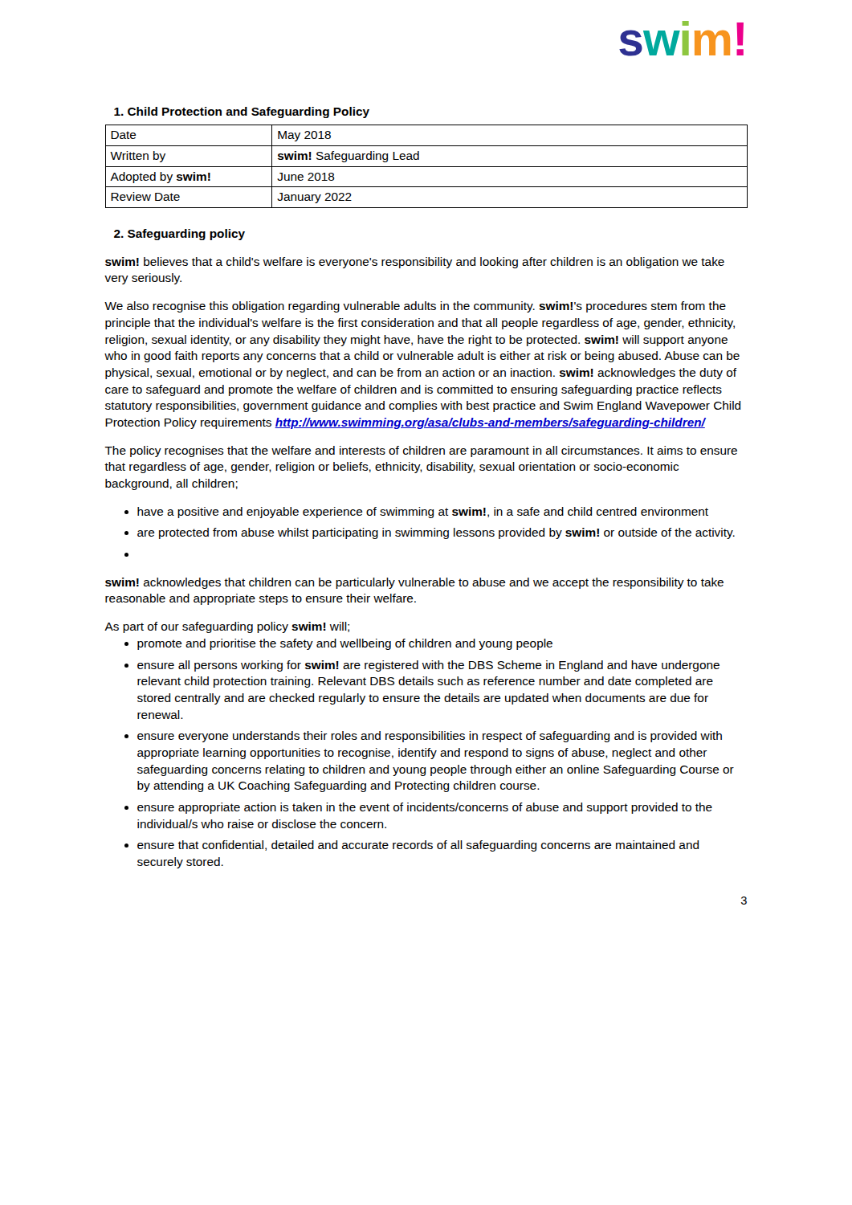swim!
Child Protection and Safeguarding Policy
| Date | May 2018 |
| Written by | swim! Safeguarding Lead |
| Adopted by swim! | June 2018 |
| Review Date | January 2022 |
Safeguarding policy
swim! believes that a child's welfare is everyone's responsibility and looking after children is an obligation we take very seriously.
We also recognise this obligation regarding vulnerable adults in the community. swim!'s procedures stem from the principle that the individual's welfare is the first consideration and that all people regardless of age, gender, ethnicity, religion, sexual identity, or any disability they might have, have the right to be protected. swim! will support anyone who in good faith reports any concerns that a child or vulnerable adult is either at risk or being abused. Abuse can be physical, sexual, emotional or by neglect, and can be from an action or an inaction. swim! acknowledges the duty of care to safeguard and promote the welfare of children and is committed to ensuring safeguarding practice reflects statutory responsibilities, government guidance and complies with best practice and Swim England Wavepower Child Protection Policy requirements http://www.swimming.org/asa/clubs-and-members/safeguarding-children/
The policy recognises that the welfare and interests of children are paramount in all circumstances. It aims to ensure that regardless of age, gender, religion or beliefs, ethnicity, disability, sexual orientation or socio-economic background, all children;
have a positive and enjoyable experience of swimming at swim!, in a safe and child centred environment
are protected from abuse whilst participating in swimming lessons provided by swim! or outside of the activity.
swim! acknowledges that children can be particularly vulnerable to abuse and we accept the responsibility to take reasonable and appropriate steps to ensure their welfare.
As part of our safeguarding policy swim! will;
promote and prioritise the safety and wellbeing of children and young people
ensure all persons working for swim! are registered with the DBS Scheme in England and have undergone relevant child protection training. Relevant DBS details such as reference number and date completed are stored centrally and are checked regularly to ensure the details are updated when documents are due for renewal.
ensure everyone understands their roles and responsibilities in respect of safeguarding and is provided with appropriate learning opportunities to recognise, identify and respond to signs of abuse, neglect and other safeguarding concerns relating to children and young people through either an online Safeguarding Course or by attending a UK Coaching Safeguarding and Protecting children course.
ensure appropriate action is taken in the event of incidents/concerns of abuse and support provided to the individual/s who raise or disclose the concern.
ensure that confidential, detailed and accurate records of all safeguarding concerns are maintained and securely stored.
3